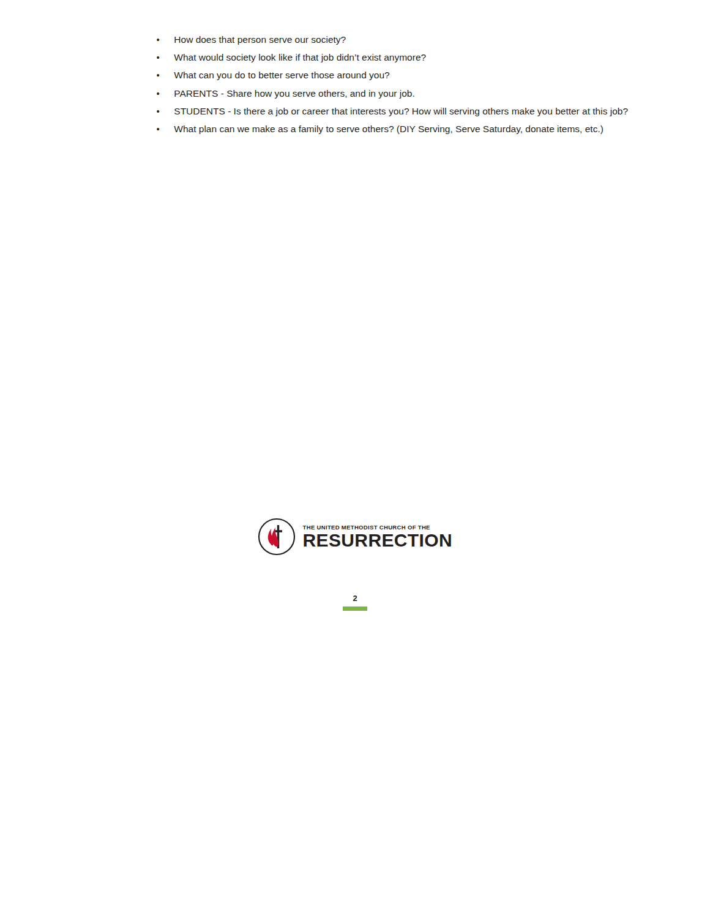How does that person serve our society?
What would society look like if that job didn’t exist anymore?
What can you do to better serve those around you?
PARENTS - Share how you serve others, and in your job.
STUDENTS - Is there a job or career that interests you? How will serving others make you better at this job?
What plan can we make as a family to serve others? (DIY Serving, Serve Saturday, donate items, etc.)
THE UNITED METHODIST CHURCH OF THE
RESURRECTION
2